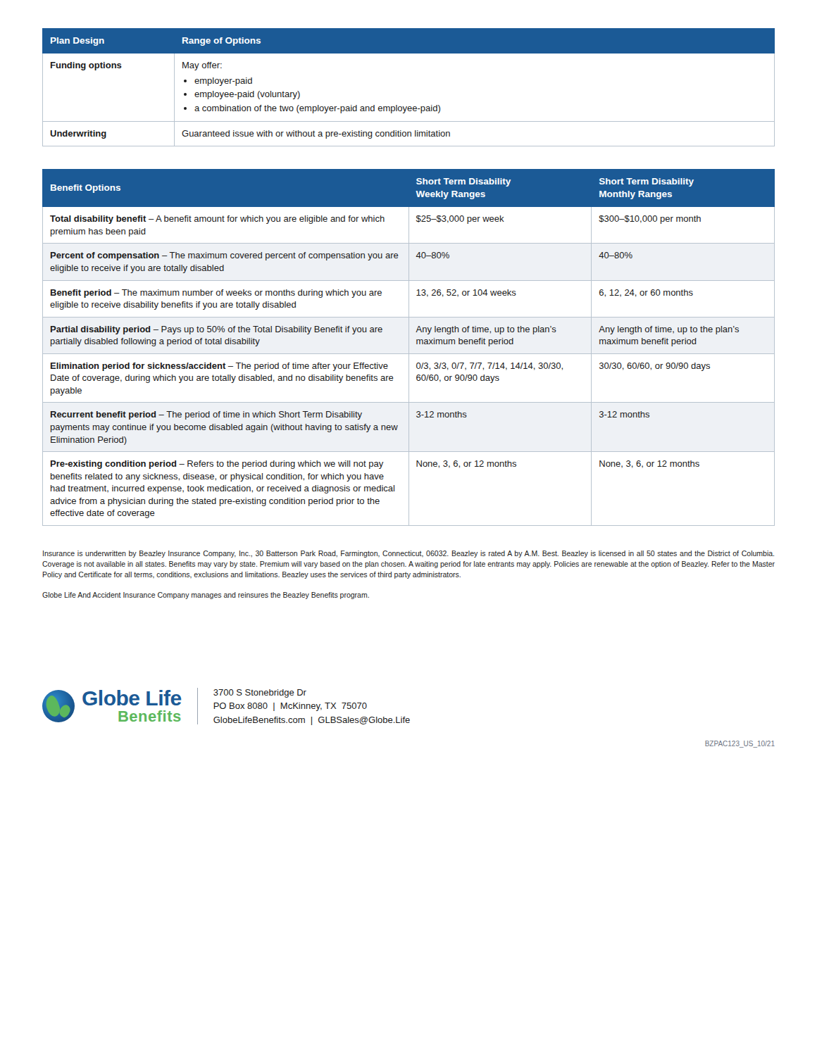| Plan Design | Range of Options |
| --- | --- |
| Funding options | May offer: employer-paid employee-paid (voluntary) a combination of the two (employer-paid and employee-paid) |
| Underwriting | Guaranteed issue with or without a pre-existing condition limitation |
| Benefit Options | Short Term Disability Weekly Ranges | Short Term Disability Monthly Ranges |
| --- | --- | --- |
| Total disability benefit – A benefit amount for which you are eligible and for which premium has been paid | $25–$3,000 per week | $300–$10,000 per month |
| Percent of compensation – The maximum covered percent of compensation you are eligible to receive if you are totally disabled | 40–80% | 40–80% |
| Benefit period – The maximum number of weeks or months during which you are eligible to receive disability benefits if you are totally disabled | 13, 26, 52, or 104 weeks | 6, 12, 24, or 60 months |
| Partial disability period – Pays up to 50% of the Total Disability Benefit if you are partially disabled following a period of total disability | Any length of time, up to the plan’s maximum benefit period | Any length of time, up to the plan’s maximum benefit period |
| Elimination period for sickness/accident – The period of time after your Effective Date of coverage, during which you are totally disabled, and no disability benefits are payable | 0/3, 3/3, 0/7, 7/7, 7/14, 14/14, 30/30, 60/60, or 90/90 days | 30/30, 60/60, or 90/90 days |
| Recurrent benefit period – The period of time in which Short Term Disability payments may continue if you become disabled again (without having to satisfy a new Elimination Period) | 3-12 months | 3-12 months |
| Pre-existing condition period – Refers to the period during which we will not pay benefits related to any sickness, disease, or physical condition, for which you have had treatment, incurred expense, took medication, or received a diagnosis or medical advice from a physician during the stated pre-existing condition period prior to the effective date of coverage | None, 3, 6, or 12 months | None, 3, 6, or 12 months |
Insurance is underwritten by Beazley Insurance Company, Inc., 30 Batterson Park Road, Farmington, Connecticut, 06032. Beazley is rated A by A.M. Best. Beazley is licensed in all 50 states and the District of Columbia. Coverage is not available in all states. Benefits may vary by state. Premium will vary based on the plan chosen. A waiting period for late entrants may apply. Policies are renewable at the option of Beazley. Refer to the Master Policy and Certificate for all terms, conditions, exclusions and limitations. Beazley uses the services of third party administrators.
Globe Life And Accident Insurance Company manages and reinsures the Beazley Benefits program.
Globe Life
Benefits
3700 S Stonebridge Dr
PO Box 8080 | McKinney, TX 75070
GlobeLifeBenefits.com | GLBSales@Globe.Life
BZPAC123_US_10/21